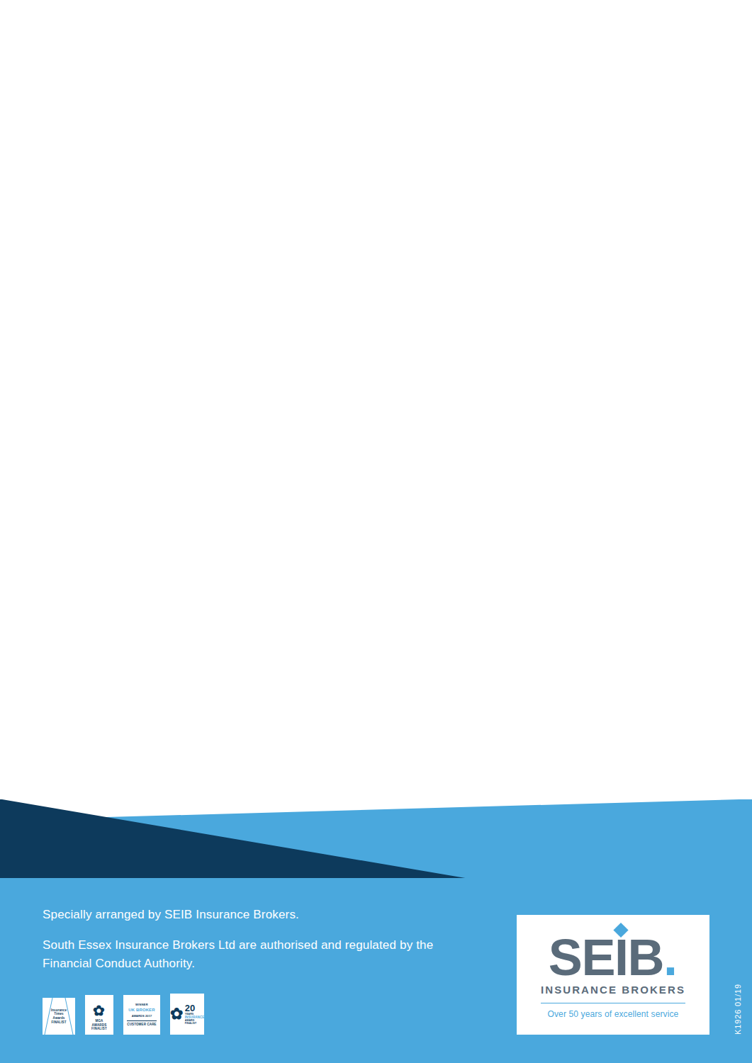Specially arranged by SEIB Insurance Brokers.
South Essex Insurance Brokers Ltd are authorised and regulated by the Financial Conduct Authority.
Insurance Times Awards FINALIST
✿
MGA
AWARDS
FINALIST
WINNER
UK BROKER
AWARDS 2017
CUSTOMER CARE
✿
20 YEARS INSURANCE AWARD FINALIST
SE IB .
INSURANCE BROKERS
Over 50 years of excellent service
K1926 01/19